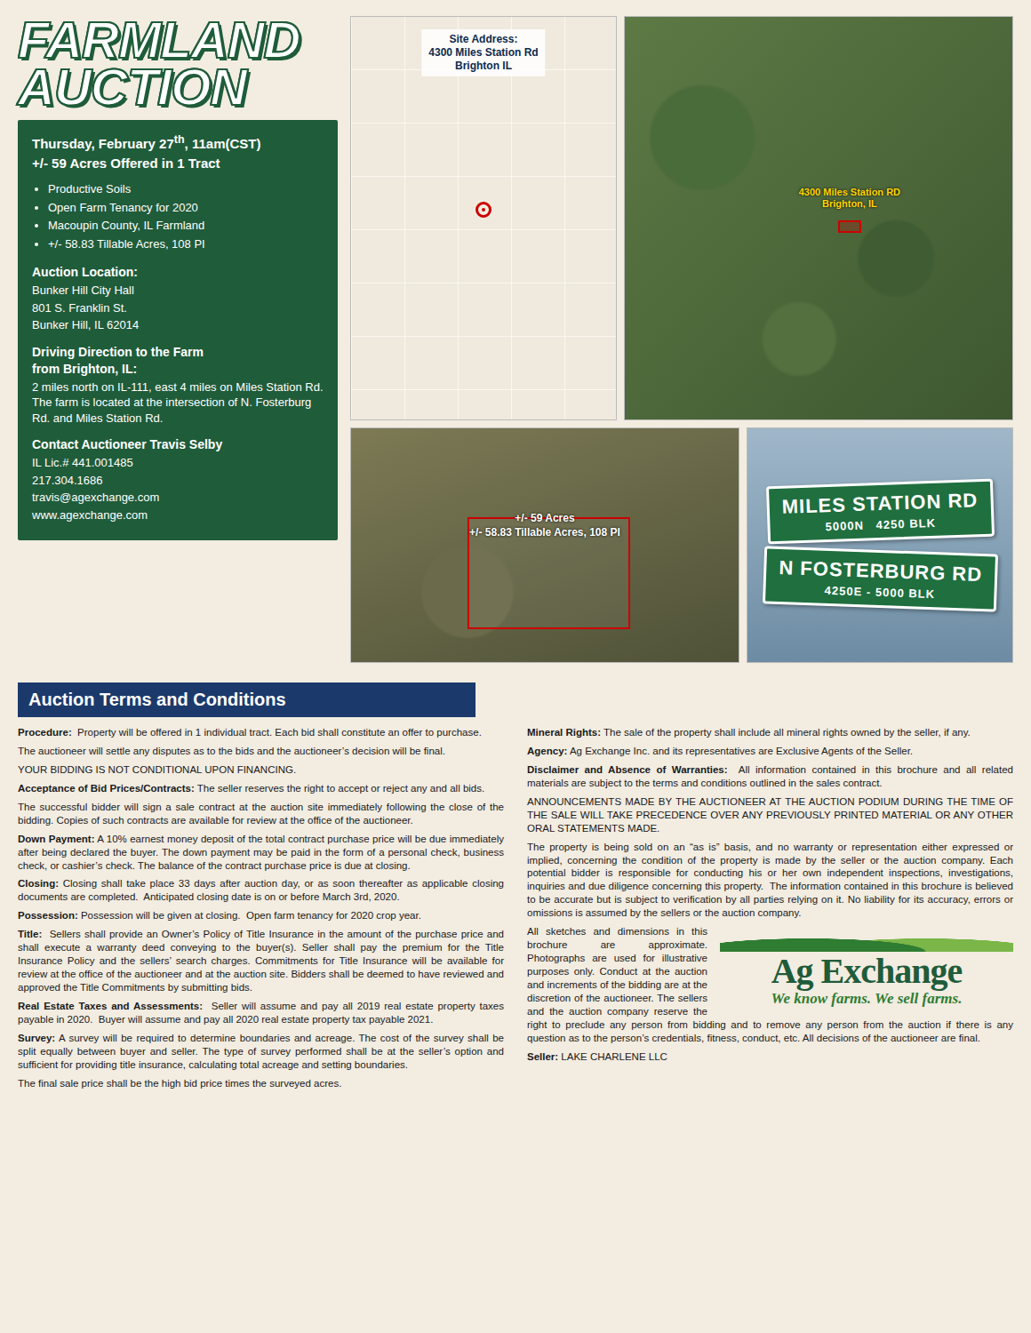FARMLAND
AUCTION
Thursday, February 27th, 11am(CST)
+/- 59 Acres Offered in 1 Tract
Productive Soils
Open Farm Tenancy for 2020
Macoupin County, IL Farmland
+/- 58.83 Tillable Acres, 108 PI
Auction Location:
Bunker Hill City Hall
801 S. Franklin St.
Bunker Hill, IL 62014
Driving Direction to the Farm
from Brighton, IL:
2 miles north on IL-111, east 4 miles on Miles Station Rd. The farm is located at the intersection of N. Fosterburg Rd. and Miles Station Rd.
Contact Auctioneer Travis Selby
IL Lic.# 441.001485
217.304.1686
travis@agexchange.com
www.agexchange.com
Site Address:
4300 Miles Station Rd
Brighton IL
4300 Miles Station RD
Brighton, IL
+/- 59 Acres
+/- 58.83 Tillable Acres, 108 PI
MILES STATION RD 5000N 4250 BLK
N FOSTERBURG RD 4250E - 5000 BLK
Auction Terms and Conditions
Procedure: Property will be offered in 1 individual tract. Each bid shall constitute an offer to purchase.
The auctioneer will settle any disputes as to the bids and the auctioneer’s decision will be final.
YOUR BIDDING IS NOT CONDITIONAL UPON FINANCING.
Acceptance of Bid Prices/Contracts: The seller reserves the right to accept or reject any and all bids.
The successful bidder will sign a sale contract at the auction site immediately following the close of the bidding. Copies of such contracts are available for review at the office of the auctioneer.
Down Payment: A 10% earnest money deposit of the total contract purchase price will be due immediately after being declared the buyer. The down payment may be paid in the form of a personal check, business check, or cashier’s check. The balance of the contract purchase price is due at closing.
Closing: Closing shall take place 33 days after auction day, or as soon thereafter as applicable closing documents are completed. Anticipated closing date is on or before March 3rd, 2020.
Possession: Possession will be given at closing. Open farm tenancy for 2020 crop year.
Title: Sellers shall provide an Owner’s Policy of Title Insurance in the amount of the purchase price and shall execute a warranty deed conveying to the buyer(s). Seller shall pay the premium for the Title Insurance Policy and the sellers’ search charges. Commitments for Title Insurance will be available for review at the office of the auctioneer and at the auction site. Bidders shall be deemed to have reviewed and approved the Title Commitments by submitting bids.
Real Estate Taxes and Assessments: Seller will assume and pay all 2019 real estate property taxes payable in 2020. Buyer will assume and pay all 2020 real estate property tax payable 2021.
Survey: A survey will be required to determine boundaries and acreage. The cost of the survey shall be split equally between buyer and seller. The type of survey performed shall be at the seller’s option and sufficient for providing title insurance, calculating total acreage and setting boundaries.
The final sale price shall be the high bid price times the surveyed acres.
Mineral Rights: The sale of the property shall include all mineral rights owned by the seller, if any.
Agency: Ag Exchange Inc. and its representatives are Exclusive Agents of the Seller.
Disclaimer and Absence of Warranties: All information contained in this brochure and all related materials are subject to the terms and conditions outlined in the sales contract.
ANNOUNCEMENTS MADE BY THE AUCTIONEER AT THE AUCTION PODIUM DURING THE TIME OF THE SALE WILL TAKE PRECEDENCE OVER ANY PREVIOUSLY PRINTED MATERIAL OR ANY OTHER ORAL STATEMENTS MADE.
The property is being sold on an “as is” basis, and no warranty or representation either expressed or implied, concerning the condition of the property is made by the seller or the auction company. Each potential bidder is responsible for conducting his or her own independent inspections, investigations, inquiries and due diligence concerning this property. The information contained in this brochure is believed to be accurate but is subject to verification by all parties relying on it. No liability for its accuracy, errors or omissions is assumed by the sellers or the auction company.
Ag Exchange
We know farms. We sell farms.
All sketches and dimensions in this brochure are approximate. Photographs are used for illustrative purposes only. Conduct at the auction and increments of the bidding are at the discretion of the auctioneer. The sellers and the auction company reserve the right to preclude any person from bidding and to remove any person from the auction if there is any question as to the person’s credentials, fitness, conduct, etc. All decisions of the auctioneer are final.
Seller: LAKE CHARLENE LLC